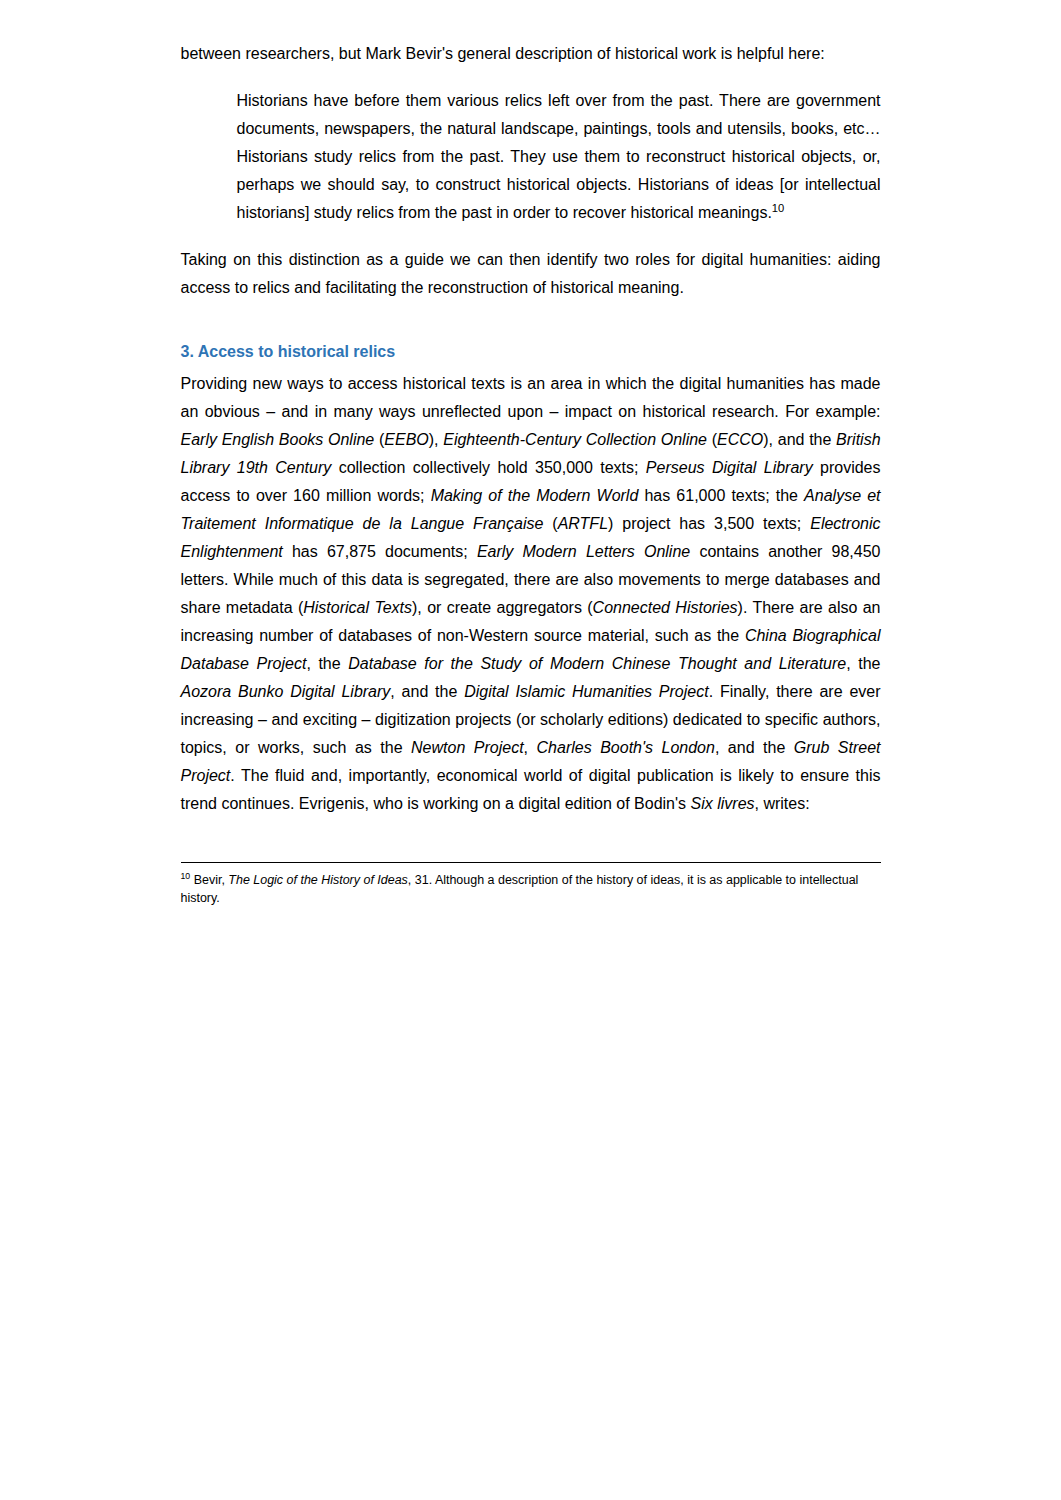between researchers, but Mark Bevir's general description of historical work is helpful here:
Historians have before them various relics left over from the past. There are government documents, newspapers, the natural landscape, paintings, tools and utensils, books, etc… Historians study relics from the past. They use them to reconstruct historical objects, or, perhaps we should say, to construct historical objects. Historians of ideas [or intellectual historians] study relics from the past in order to recover historical meanings.10
Taking on this distinction as a guide we can then identify two roles for digital humanities: aiding access to relics and facilitating the reconstruction of historical meaning.
3. Access to historical relics
Providing new ways to access historical texts is an area in which the digital humanities has made an obvious – and in many ways unreflected upon – impact on historical research. For example: Early English Books Online (EEBO), Eighteenth-Century Collection Online (ECCO), and the British Library 19th Century collection collectively hold 350,000 texts; Perseus Digital Library provides access to over 160 million words; Making of the Modern World has 61,000 texts; the Analyse et Traitement Informatique de la Langue Française (ARTFL) project has 3,500 texts; Electronic Enlightenment has 67,875 documents; Early Modern Letters Online contains another 98,450 letters. While much of this data is segregated, there are also movements to merge databases and share metadata (Historical Texts), or create aggregators (Connected Histories). There are also an increasing number of databases of non-Western source material, such as the China Biographical Database Project, the Database for the Study of Modern Chinese Thought and Literature, the Aozora Bunko Digital Library, and the Digital Islamic Humanities Project. Finally, there are ever increasing – and exciting – digitization projects (or scholarly editions) dedicated to specific authors, topics, or works, such as the Newton Project, Charles Booth's London, and the Grub Street Project. The fluid and, importantly, economical world of digital publication is likely to ensure this trend continues. Evrigenis, who is working on a digital edition of Bodin's Six livres, writes:
10 Bevir, The Logic of the History of Ideas, 31. Although a description of the history of ideas, it is as applicable to intellectual history.